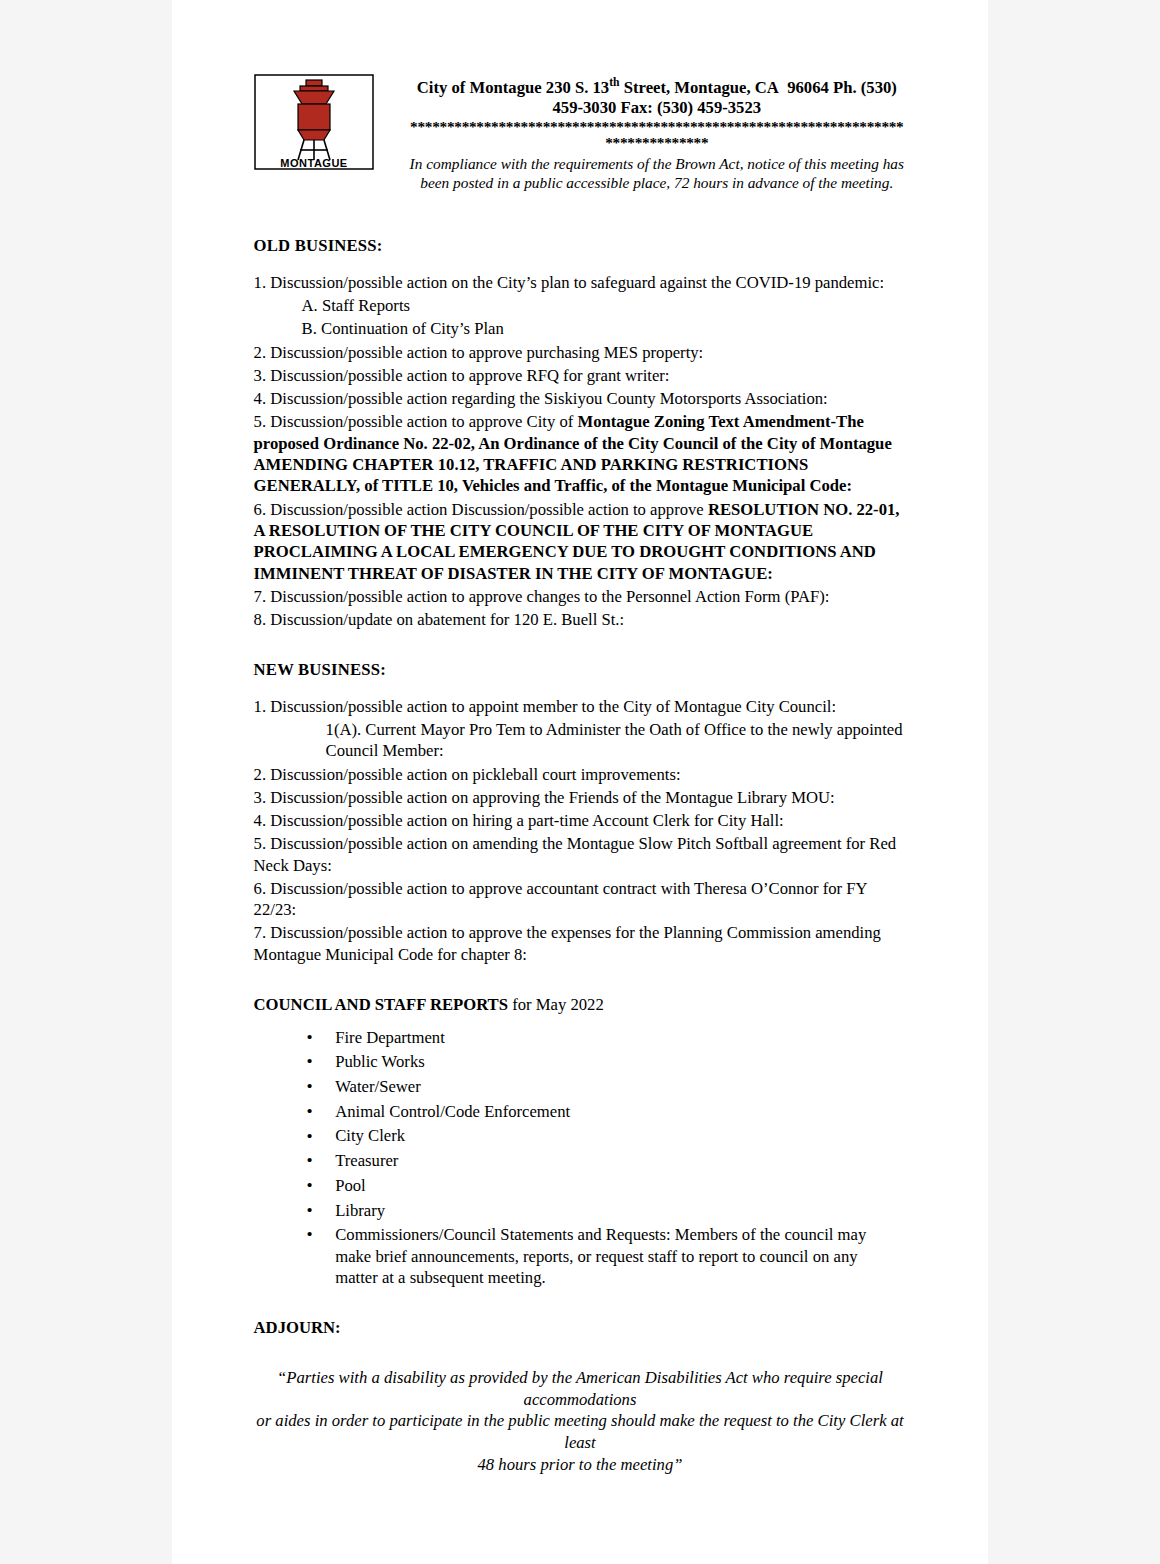MONTAGUE
City of Montague 230 S. 13th Street, Montague, CA 96064 Ph. (530) 459-3030 Fax: (530) 459-3523
*********************************************************************************
In compliance with the requirements of the Brown Act, notice of this meeting has been posted in a public accessible place, 72 hours in advance of the meeting.
OLD BUSINESS:
1. Discussion/possible action on the City’s plan to safeguard against the COVID-19 pandemic:
A. Staff Reports
B. Continuation of City’s Plan
2. Discussion/possible action to approve purchasing MES property:
3. Discussion/possible action to approve RFQ for grant writer:
4. Discussion/possible action regarding the Siskiyou County Motorsports Association:
5. Discussion/possible action to approve City of Montague Zoning Text Amendment-The proposed Ordinance No. 22-02, An Ordinance of the City Council of the City of Montague AMENDING CHAPTER 10.12, TRAFFIC AND PARKING RESTRICTIONS GENERALLY, of TITLE 10, Vehicles and Traffic, of the Montague Municipal Code:
6. Discussion/possible action Discussion/possible action to approve RESOLUTION NO. 22-01, A RESOLUTION OF THE CITY COUNCIL OF THE CITY OF MONTAGUE PROCLAIMING A LOCAL EMERGENCY DUE TO DROUGHT CONDITIONS AND IMMINENT THREAT OF DISASTER IN THE CITY OF MONTAGUE:
7. Discussion/possible action to approve changes to the Personnel Action Form (PAF):
8. Discussion/update on abatement for 120 E. Buell St.:
NEW BUSINESS:
1. Discussion/possible action to appoint member to the City of Montague City Council:
1(A). Current Mayor Pro Tem to Administer the Oath of Office to the newly appointed Council Member:
2. Discussion/possible action on pickleball court improvements:
3. Discussion/possible action on approving the Friends of the Montague Library MOU:
4. Discussion/possible action on hiring a part-time Account Clerk for City Hall:
5. Discussion/possible action on amending the Montague Slow Pitch Softball agreement for Red Neck Days:
6. Discussion/possible action to approve accountant contract with Theresa O’Connor for FY 22/23:
7. Discussion/possible action to approve the expenses for the Planning Commission amending Montague Municipal Code for chapter 8:
COUNCIL AND STAFF REPORTS for May 2022
Fire Department
Public Works
Water/Sewer
Animal Control/Code Enforcement
City Clerk
Treasurer
Pool
Library
Commissioners/Council Statements and Requests: Members of the council may make brief announcements, reports, or request staff to report to council on any matter at a subsequent meeting.
ADJOURN:
“Parties with a disability as provided by the American Disabilities Act who require special accommodations or aides in order to participate in the public meeting should make the request to the City Clerk at least 48 hours prior to the meeting”